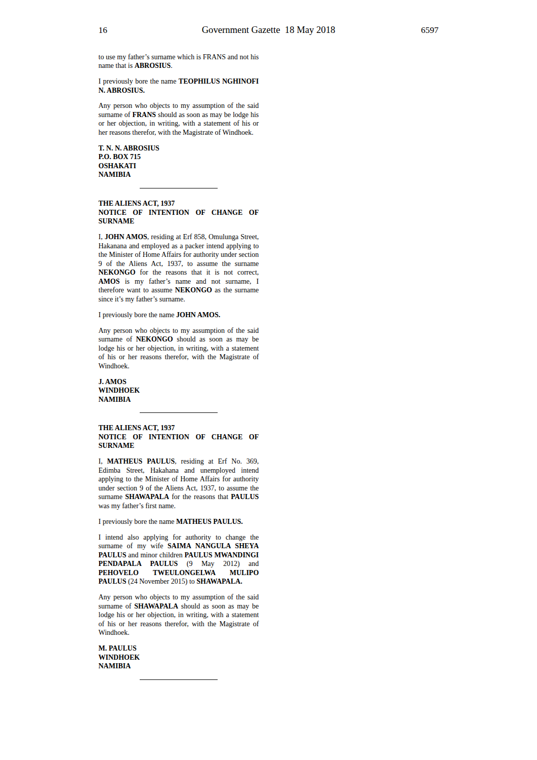16
Government Gazette 18 May 2018
6597
to use my father’s surname which is FRANS and not his name that is ABROSIUS.
I previously bore the name TEOPHILUS NGHINOFI N. ABROSIUS.
Any person who objects to my assumption of the said surname of FRANS should as soon as may be lodge his or her objection, in writing, with a statement of his or her reasons therefor, with the Magistrate of Windhoek.
T. N. N. ABROSIUS
P.O. BOX 715
OSHAKATI
NAMIBIA
THE ALIENS ACT, 1937
NOTICE OF INTENTION OF CHANGE OF SURNAME
I, JOHN AMOS, residing at Erf 858, Omulunga Street, Hakanana and employed as a packer intend applying to the Minister of Home Affairs for authority under section 9 of the Aliens Act, 1937, to assume the surname NEKONGO for the reasons that it is not correct, AMOS is my father’s name and not surname, I therefore want to assume NEKONGO as the surname since it’s my father’s surname.
I previously bore the name JOHN AMOS.
Any person who objects to my assumption of the said surname of NEKONGO should as soon as may be lodge his or her objection, in writing, with a statement of his or her reasons therefor, with the Magistrate of Windhoek.
J. AMOS
WINDHOEK
NAMIBIA
THE ALIENS ACT, 1937
NOTICE OF INTENTION OF CHANGE OF SURNAME
I, MATHEUS PAULUS, residing at Erf No. 369, Edimba Street, Hakahana and unemployed intend applying to the Minister of Home Affairs for authority under section 9 of the Aliens Act, 1937, to assume the surname SHAWAPALA for the reasons that PAULUS was my father’s first name.
I previously bore the name MATHEUS PAULUS.
I intend also applying for authority to change the surname of my wife SAIMA NANGULA SHEYA PAULUS and minor children PAULUS MWANDINGI PENDAPALA PAULUS (9 May 2012) and PEHOVELO TWEULONGELWA MULIPO PAULUS (24 November 2015) to SHAWAPALA.
Any person who objects to my assumption of the said surname of SHAWAPALA should as soon as may be lodge his or her objection, in writing, with a statement of his or her reasons therefor, with the Magistrate of Windhoek.
M. PAULUS
WINDHOEK
NAMIBIA